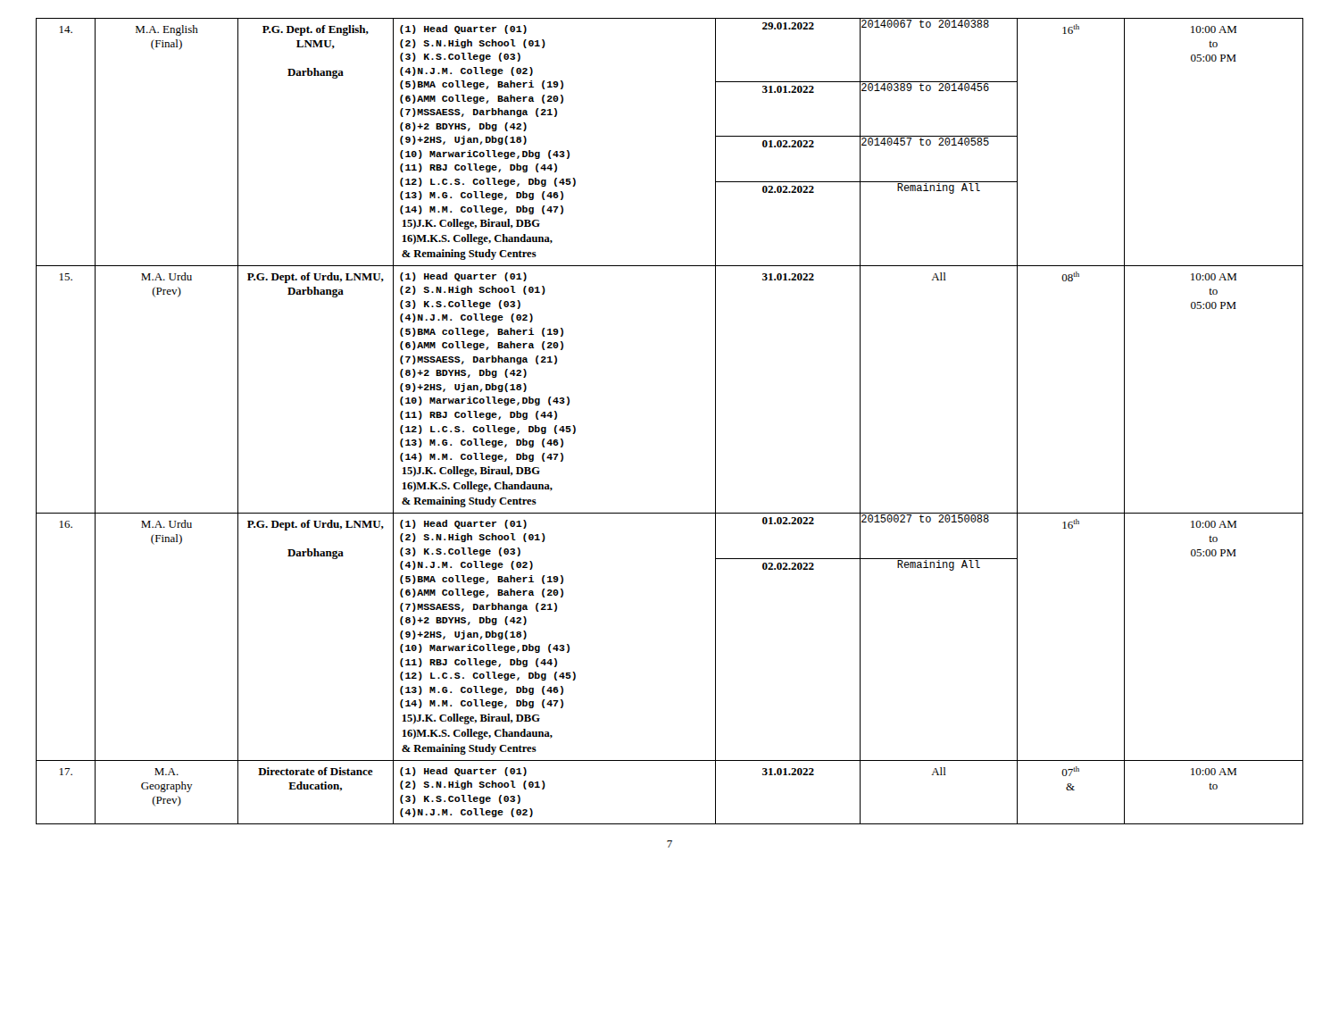| 14. | M.A. English (Final) | P.G. Dept. of English, LNMU, Darbhanga | (1) Head Quarter (01) (2) S.N.High School (01) (3) K.S.College (03) (4)N.J.M. College (02) (5)BMA college, Baheri (19) (6)AMM College, Bahera (20) (7)MSSAESS, Darbhanga (21) (8)+2 BDYHS, Dbg (42) (9)+2HS, Ujan,Dbg(18) (10) MarwariCollege,Dbg (43) (11) RBJ College, Dbg (44) (12) L.C.S. College, Dbg (45) (13) M.G. College, Dbg (46) (14) M.M. College, Dbg (47) 15)J.K. College, Biraul, DBG 16)M.K.S. College, Chandauna, & Remaining Study Centres | / 29.01.2022 / / 31.01.2022 / / 01.02.2022 / / 02.02.2022 / | / 20140067 to 20140388 / / 20140389 to 20140456 / / 20140457 to 20140585 / / Remaining All / | 16 th | 10:00 AM to 05:00 PM |
| 15. | M.A. Urdu (Prev) | P.G. Dept. of Urdu, LNMU, Darbhanga | (1) Head Quarter (01) (2) S.N.High School (01) (3) K.S.College (03) (4)N.J.M. College (02) (5)BMA college, Baheri (19) (6)AMM College, Bahera (20) (7)MSSAESS, Darbhanga (21) (8)+2 BDYHS, Dbg (42) (9)+2HS, Ujan,Dbg(18) (10) MarwariCollege,Dbg (43) (11) RBJ College, Dbg (44) (12) L.C.S. College, Dbg (45) (13) M.G. College, Dbg (46) (14) M.M. College, Dbg (47) 15)J.K. College, Biraul, DBG 16)M.K.S. College, Chandauna, & Remaining Study Centres | 31.01.2022 | All | 08 th | 10:00 AM to 05:00 PM |
| 16. | M.A. Urdu (Final) | P.G. Dept. of Urdu, LNMU, Darbhanga | (1) Head Quarter (01) (2) S.N.High School (01) (3) K.S.College (03) (4)N.J.M. College (02) (5)BMA college, Baheri (19) (6)AMM College, Bahera (20) (7)MSSAESS, Darbhanga (21) (8)+2 BDYHS, Dbg (42) (9)+2HS, Ujan,Dbg(18) (10) MarwariCollege,Dbg (43) (11) RBJ College, Dbg (44) (12) L.C.S. College, Dbg (45) (13) M.G. College, Dbg (46) (14) M.M. College, Dbg (47) 15)J.K. College, Biraul, DBG 16)M.K.S. College, Chandauna, & Remaining Study Centres | / 01.02.2022 / / 02.02.2022 / | / 20150027 to 20150088 / / Remaining All / | 16 th | 10:00 AM to 05:00 PM |
| 17. | M.A. Geography (Prev) | Directorate of Distance Education, | (1) Head Quarter (01) (2) S.N.High School (01) (3) K.S.College (03) (4)N.J.M. College (02) | 31.01.2022 | All | 07 th & | 10:00 AM to |
7